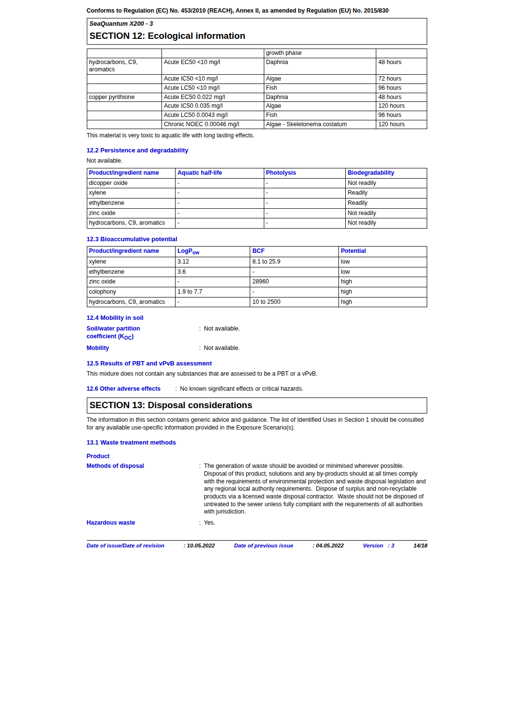Conforms to Regulation (EC) No. 453/2010 (REACH), Annex II, as amended by Regulation (EU) No. 2015/830
SeaQuantum X200 - 3
SECTION 12: Ecological information
| | | growth phase | |
| hydrocarbons, C9, aromatics | Acute EC50 <10 mg/l | Daphnia | 48 hours |
| | Acute IC50 <10 mg/l | Algae | 72 hours |
| | Acute LC50 <10 mg/l | Fish | 96 hours |
| copper pyrithione | Acute EC50 0.022 mg/l | Daphnia | 48 hours |
| | Acute IC50 0.035 mg/l | Algae | 120 hours |
| | Acute LC50 0.0043 mg/l | Fish | 96 hours |
| | Chronic NOEC 0.00046 mg/l | Algae - Skeletonema costatum | 120 hours |
This material is very toxic to aquatic life with long lasting effects.
12.2 Persistence and degradability
Not available.
| Product/ingredient name | Aquatic half-life | Photolysis | Biodegradability |
| --- | --- | --- | --- |
| dicopper oxide | - | - | Not readily |
| xylene | - | - | Readily |
| ethylbenzene | - | - | Readily |
| zinc oxide | - | - | Not readily |
| hydrocarbons, C9, aromatics | - | - | Not readily |
12.3 Bioaccumulative potential
| Product/ingredient name | LogP ow | BCF | Potential |
| --- | --- | --- | --- |
| xylene | 3.12 | 8.1 to 25.9 | low |
| ethylbenzene | 3.6 | - | low |
| zinc oxide | - | 28960 | high |
| colophony | 1.9 to 7.7 | - | high |
| hydrocarbons, C9, aromatics | - | 10 to 2500 | high |
12.4 Mobility in soil
| Soil/water partition coefficient (K OC ) | : | Not available. |
| Mobility | : | Not available. |
12.5 Results of PBT and vPvB assessment
This mixture does not contain any substances that are assessed to be a PBT or a vPvB.
| 12.6 Other adverse effects | : | No known significant effects or critical hazards. |
SECTION 13: Disposal considerations
The information in this section contains generic advice and guidance. The list of Identified Uses in Section 1 should be consulted for any available use-specific information provided in the Exposure Scenario(s).
13.1 Waste treatment methods
Product
| Methods of disposal | : | The generation of waste should be avoided or minimised wherever possible. Disposal of this product, solutions and any by-products should at all times comply with the requirements of environmental protection and waste disposal legislation and any regional local authority requirements. Dispose of surplus and non-recyclable products via a licensed waste disposal contractor. Waste should not be disposed of untreated to the sewer unless fully compliant with the requirements of all authorities with jurisdiction. |
| Hazardous waste | : | Yes. |
Date of issue/Date of revision
: 10.05.2022
Date of previous issue
: 04.05.2022
Version : 3
14/18